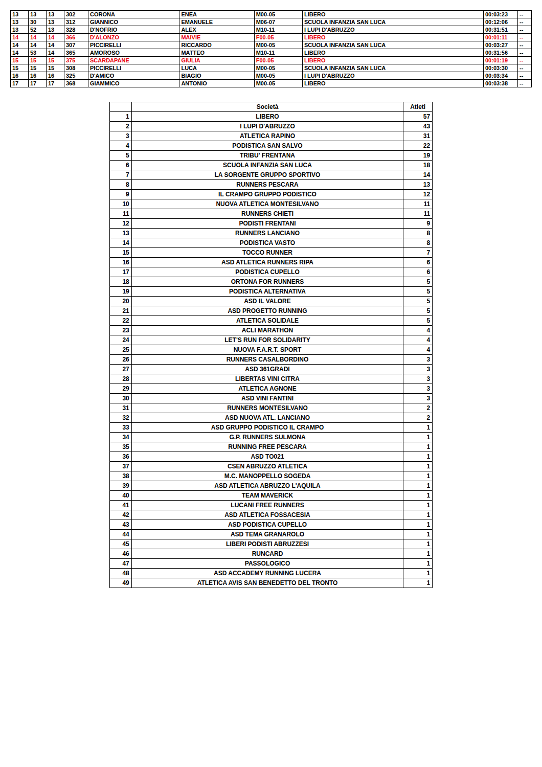| 13 | 13 | 13 | 302 | CORONA | ENEA | M00-05 | LIBERO | 00:03:23 | -- |
| 13 | 30 | 13 | 312 | GIANNICO | EMANUELE | M06-07 | SCUOLA INFANZIA SAN LUCA | 00:12:06 | -- |
| 13 | 52 | 13 | 328 | D'NOFRIO | ALEX | M10-11 | I LUPI D'ABRUZZO | 00:31:51 | -- |
| 14 | 14 | 14 | 366 | D'ALONZO | MAIVIE | F00-05 | LIBERO | 00:01:11 | -- |
| 14 | 14 | 14 | 307 | PICCIRELLI | RICCARDO | M00-05 | SCUOLA INFANZIA SAN LUCA | 00:03:27 | -- |
| 14 | 53 | 14 | 365 | AMOROSO | MATTEO | M10-11 | LIBERO | 00:31:56 | -- |
| 15 | 15 | 15 | 375 | SCARDAPANE | GIULIA | F00-05 | LIBERO | 00:01:19 | -- |
| 15 | 15 | 15 | 308 | PICCIRELLI | LUCA | M00-05 | SCUOLA INFANZIA SAN LUCA | 00:03:30 | -- |
| 16 | 16 | 16 | 325 | D'AMICO | BIAGIO | M00-05 | I LUPI D'ABRUZZO | 00:03:34 | -- |
| 17 | 17 | 17 | 368 | GIAMMICO | ANTONIO | M00-05 | LIBERO | 00:03:38 | -- |
| | Società | Atleti |
| --- | --- | --- |
| 1 | LIBERO | 57 |
| 2 | I LUPI D'ABRUZZO | 43 |
| 3 | ATLETICA RAPINO | 31 |
| 4 | PODISTICA SAN SALVO | 22 |
| 5 | TRIBU' FRENTANA | 19 |
| 6 | SCUOLA INFANZIA SAN LUCA | 18 |
| 7 | LA SORGENTE GRUPPO SPORTIVO | 14 |
| 8 | RUNNERS PESCARA | 13 |
| 9 | IL CRAMPO GRUPPO PODISTICO | 12 |
| 10 | NUOVA ATLETICA MONTESILVANO | 11 |
| 11 | RUNNERS CHIETI | 11 |
| 12 | PODISTI FRENTANI | 9 |
| 13 | RUNNERS LANCIANO | 8 |
| 14 | PODISTICA VASTO | 8 |
| 15 | TOCCO RUNNER | 7 |
| 16 | ASD ATLETICA RUNNERS RIPA | 6 |
| 17 | PODISTICA CUPELLO | 6 |
| 18 | ORTONA FOR RUNNERS | 5 |
| 19 | PODISTICA ALTERNATIVA | 5 |
| 20 | ASD IL VALORE | 5 |
| 21 | ASD PROGETTO RUNNING | 5 |
| 22 | ATLETICA SOLIDALE | 5 |
| 23 | ACLI MARATHON | 4 |
| 24 | LET'S RUN FOR SOLIDARITY | 4 |
| 25 | NUOVA F.A.R.T. SPORT | 4 |
| 26 | RUNNERS CASALBORDINO | 3 |
| 27 | ASD 361GRADI | 3 |
| 28 | LIBERTAS VINI CITRA | 3 |
| 29 | ATLETICA AGNONE | 3 |
| 30 | ASD VINI FANTINI | 3 |
| 31 | RUNNERS MONTESILVANO | 2 |
| 32 | ASD NUOVA ATL. LANCIANO | 2 |
| 33 | ASD GRUPPO PODISTICO IL CRAMPO | 1 |
| 34 | G.P. RUNNERS SULMONA | 1 |
| 35 | RUNNING FREE PESCARA | 1 |
| 36 | ASD TO021 | 1 |
| 37 | CSEN ABRUZZO ATLETICA | 1 |
| 38 | M.C. MANOPPELLO SOGEDA | 1 |
| 39 | ASD ATLETICA ABRUZZO L'AQUILA | 1 |
| 40 | TEAM MAVERICK | 1 |
| 41 | LUCANI FREE RUNNERS | 1 |
| 42 | ASD ATLETICA FOSSACESIA | 1 |
| 43 | ASD PODISTICA CUPELLO | 1 |
| 44 | ASD TEMA GRANAROLO | 1 |
| 45 | LIBERI PODISTI ABRUZZESI | 1 |
| 46 | RUNCARD | 1 |
| 47 | PASSOLOGICO | 1 |
| 48 | ASD ACCADEMY RUNNING LUCERA | 1 |
| 49 | ATLETICA AVIS SAN BENEDETTO DEL TRONTO | 1 |